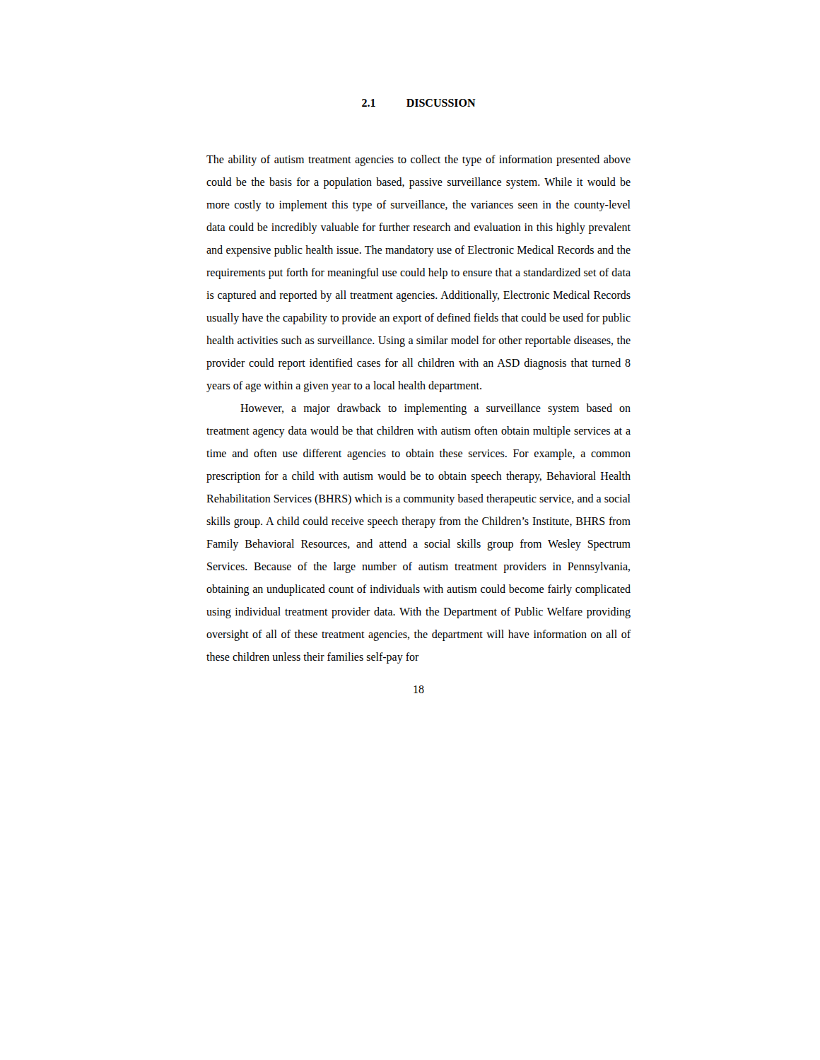2.1 DISCUSSION
The ability of autism treatment agencies to collect the type of information presented above could be the basis for a population based, passive surveillance system. While it would be more costly to implement this type of surveillance, the variances seen in the county-level data could be incredibly valuable for further research and evaluation in this highly prevalent and expensive public health issue. The mandatory use of Electronic Medical Records and the requirements put forth for meaningful use could help to ensure that a standardized set of data is captured and reported by all treatment agencies. Additionally, Electronic Medical Records usually have the capability to provide an export of defined fields that could be used for public health activities such as surveillance. Using a similar model for other reportable diseases, the provider could report identified cases for all children with an ASD diagnosis that turned 8 years of age within a given year to a local health department.
However, a major drawback to implementing a surveillance system based on treatment agency data would be that children with autism often obtain multiple services at a time and often use different agencies to obtain these services. For example, a common prescription for a child with autism would be to obtain speech therapy, Behavioral Health Rehabilitation Services (BHRS) which is a community based therapeutic service, and a social skills group. A child could receive speech therapy from the Children’s Institute, BHRS from Family Behavioral Resources, and attend a social skills group from Wesley Spectrum Services. Because of the large number of autism treatment providers in Pennsylvania, obtaining an unduplicated count of individuals with autism could become fairly complicated using individual treatment provider data. With the Department of Public Welfare providing oversight of all of these treatment agencies, the department will have information on all of these children unless their families self-pay for
18